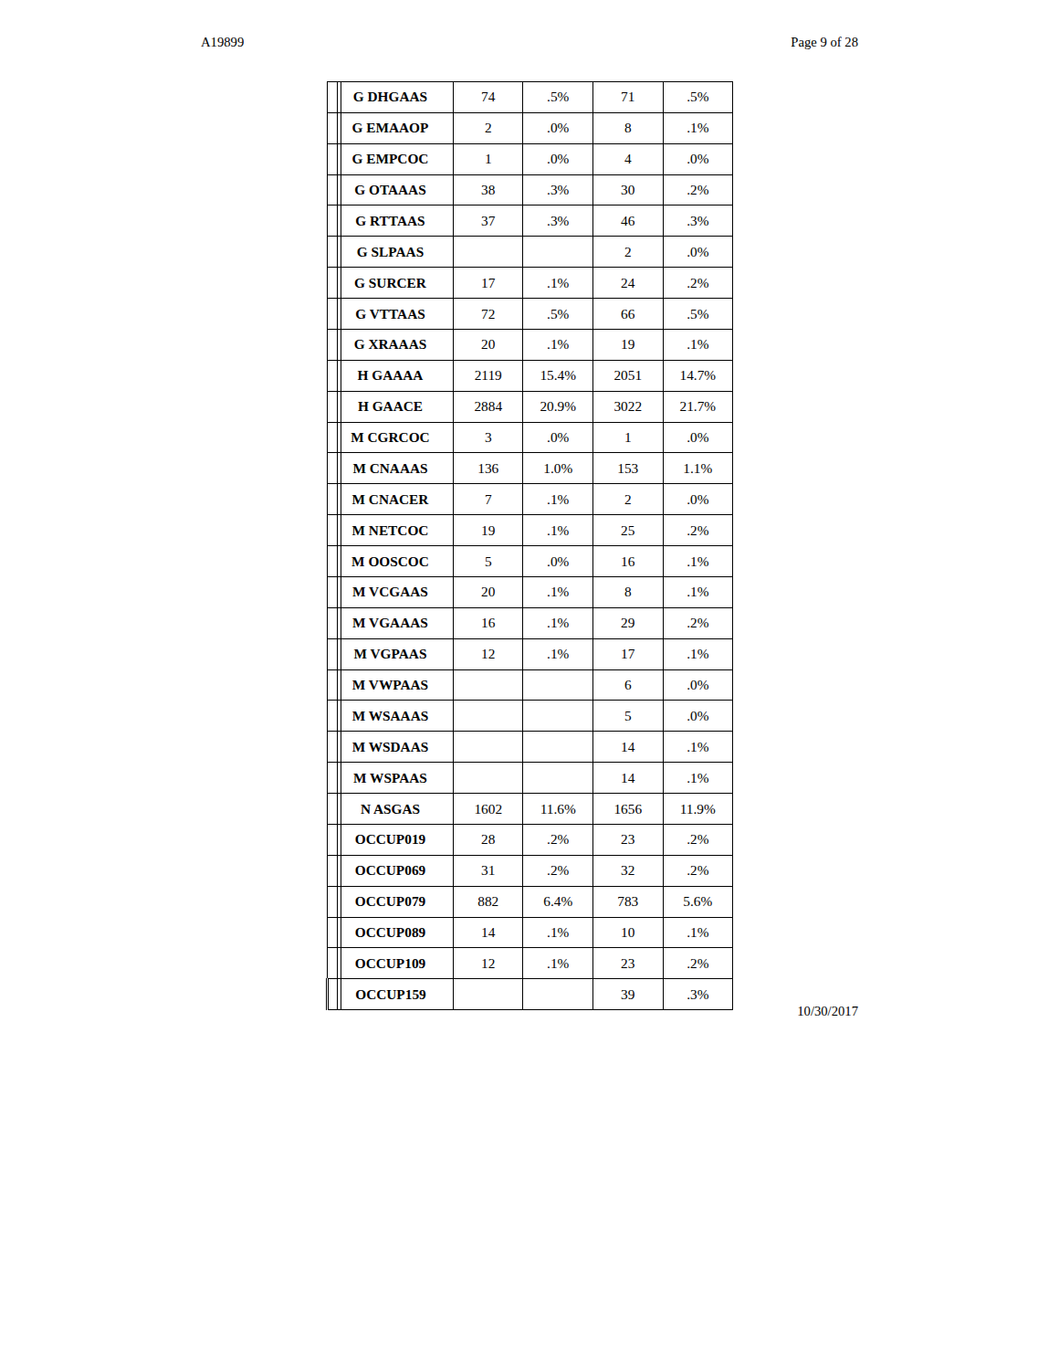A19899
Page 9 of 28
| G DHGAAS | 74 | .5% | 71 | .5% |
| G EMAAOP | 2 | .0% | 8 | .1% |
| G EMPCOC | 1 | .0% | 4 | .0% |
| G OTAAAS | 38 | .3% | 30 | .2% |
| G RTTAAS | 37 | .3% | 46 | .3% |
| G SLPAAS | | | 2 | .0% |
| G SURCER | 17 | .1% | 24 | .2% |
| G VTTAAS | 72 | .5% | 66 | .5% |
| G XRAAAS | 20 | .1% | 19 | .1% |
| H GAAAA | 2119 | 15.4% | 2051 | 14.7% |
| H GAACE | 2884 | 20.9% | 3022 | 21.7% |
| M CGRCOC | 3 | .0% | 1 | .0% |
| M CNAAAS | 136 | 1.0% | 153 | 1.1% |
| M CNACER | 7 | .1% | 2 | .0% |
| M NETCOC | 19 | .1% | 25 | .2% |
| M OOSCOC | 5 | .0% | 16 | .1% |
| M VCGAAS | 20 | .1% | 8 | .1% |
| M VGAAAS | 16 | .1% | 29 | .2% |
| M VGPAAS | 12 | .1% | 17 | .1% |
| M VWPAAS | | | 6 | .0% |
| M WSAAAS | | | 5 | .0% |
| M WSDAAS | | | 14 | .1% |
| M WSPAAS | | | 14 | .1% |
| N ASGAS | 1602 | 11.6% | 1656 | 11.9% |
| OCCUP019 | 28 | .2% | 23 | .2% |
| OCCUP069 | 31 | .2% | 32 | .2% |
| OCCUP079 | 882 | 6.4% | 783 | 5.6% |
| OCCUP089 | 14 | .1% | 10 | .1% |
| OCCUP109 | 12 | .1% | 23 | .2% |
| OCCUP159 | | | 39 | .3% |
10/30/2017